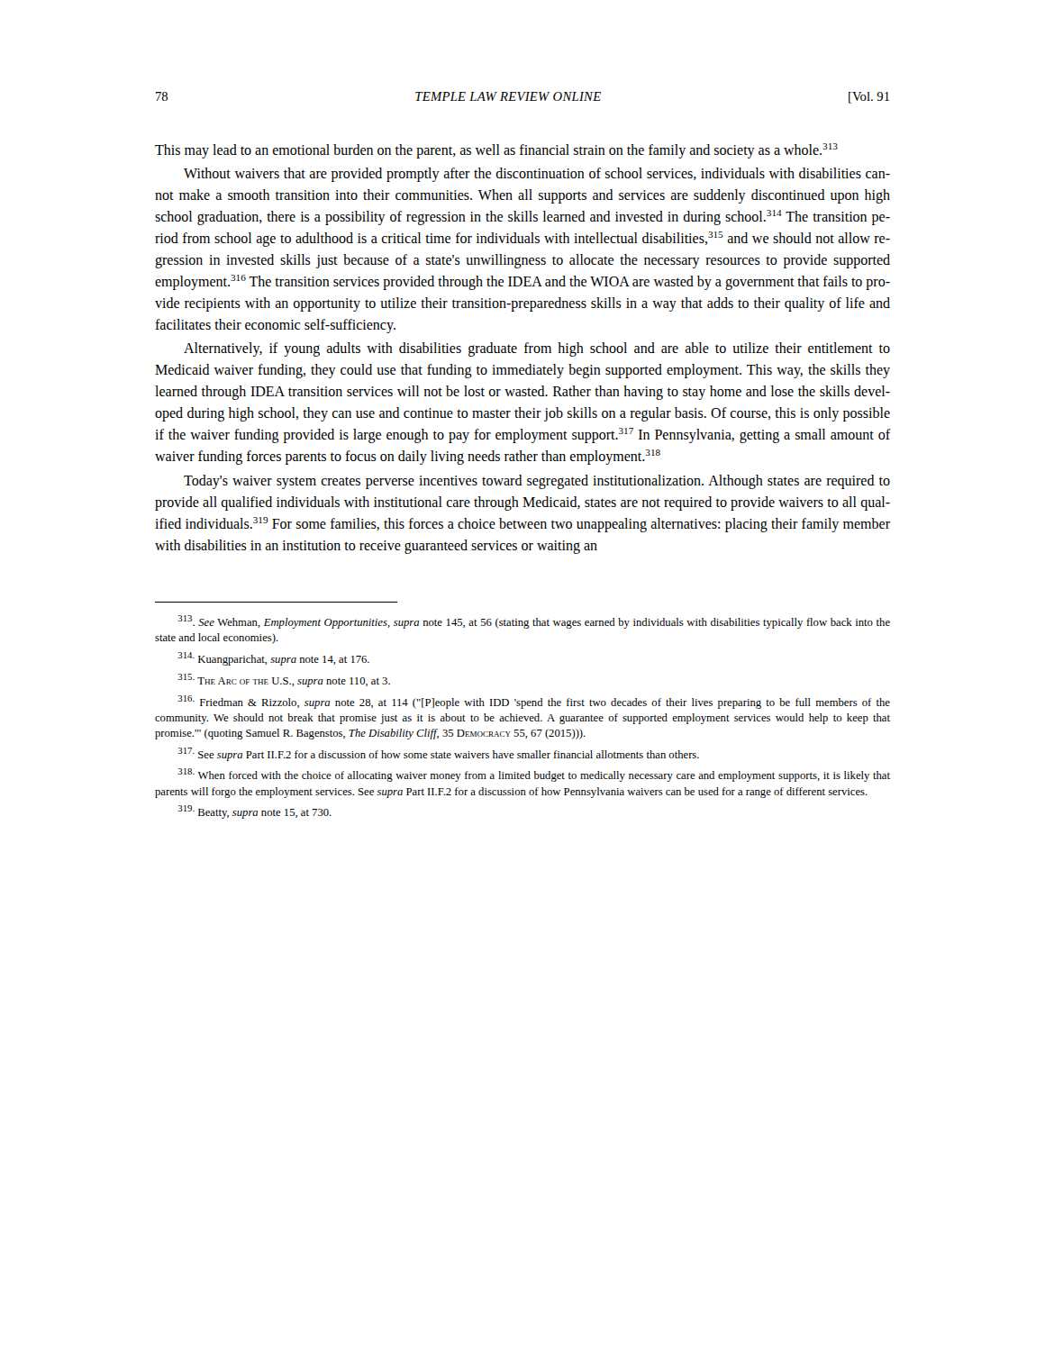78 TEMPLE LAW REVIEW ONLINE [Vol. 91
This may lead to an emotional burden on the parent, as well as financial strain on the family and society as a whole.313
Without waivers that are provided promptly after the discontinuation of school services, individuals with disabilities cannot make a smooth transition into their communities. When all supports and services are suddenly discontinued upon high school graduation, there is a possibility of regression in the skills learned and invested in during school.314 The transition period from school age to adulthood is a critical time for individuals with intellectual disabilities,315 and we should not allow regression in invested skills just because of a state's unwillingness to allocate the necessary resources to provide supported employment.316 The transition services provided through the IDEA and the WIOA are wasted by a government that fails to provide recipients with an opportunity to utilize their transition-preparedness skills in a way that adds to their quality of life and facilitates their economic self-sufficiency.
Alternatively, if young adults with disabilities graduate from high school and are able to utilize their entitlement to Medicaid waiver funding, they could use that funding to immediately begin supported employment. This way, the skills they learned through IDEA transition services will not be lost or wasted. Rather than having to stay home and lose the skills developed during high school, they can use and continue to master their job skills on a regular basis. Of course, this is only possible if the waiver funding provided is large enough to pay for employment support.317 In Pennsylvania, getting a small amount of waiver funding forces parents to focus on daily living needs rather than employment.318
Today's waiver system creates perverse incentives toward segregated institutionalization. Although states are required to provide all qualified individuals with institutional care through Medicaid, states are not required to provide waivers to all qualified individuals.319 For some families, this forces a choice between two unappealing alternatives: placing their family member with disabilities in an institution to receive guaranteed services or waiting an
313. See Wehman, Employment Opportunities, supra note 145, at 56 (stating that wages earned by individuals with disabilities typically flow back into the state and local economies).
314. Kuangparichat, supra note 14, at 176.
315. The Arc of the U.S., supra note 110, at 3.
316. Friedman & Rizzolo, supra note 28, at 114 ("[P]eople with IDD 'spend the first two decades of their lives preparing to be full members of the community. We should not break that promise just as it is about to be achieved. A guarantee of supported employment services would help to keep that promise.'" (quoting Samuel R. Bagenstos, The Disability Cliff, 35 Democracy 55, 67 (2015))).
317. See supra Part II.F.2 for a discussion of how some state waivers have smaller financial allotments than others.
318. When forced with the choice of allocating waiver money from a limited budget to medically necessary care and employment supports, it is likely that parents will forgo the employment services. See supra Part II.F.2 for a discussion of how Pennsylvania waivers can be used for a range of different services.
319. Beatty, supra note 15, at 730.